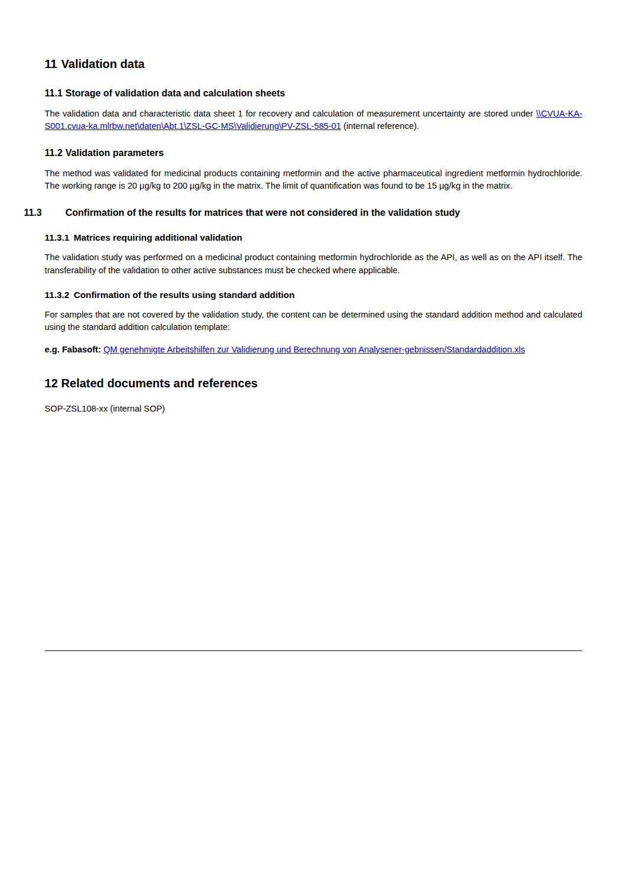11 Validation data
11.1 Storage of validation data and calculation sheets
The validation data and characteristic data sheet 1 for recovery and calculation of measurement uncertainty are stored under \\CVUA-KA-S001.cvua-ka.mlrbw.net\daten\Abt.1\ZSL-GC-MS\Validierung\PV-ZSL-585-01 (internal reference).
11.2 Validation parameters
The method was validated for medicinal products containing metformin and the active pharmaceutical ingredient metformin hydrochloride. The working range is 20 µg/kg to 200 µg/kg in the matrix. The limit of quantification was found to be 15 µg/kg in the matrix.
11.3 Confirmation of the results for matrices that were not considered in the validation study
11.3.1 Matrices requiring additional validation
The validation study was performed on a medicinal product containing metformin hydrochloride as the API, as well as on the API itself. The transferability of the validation to other active substances must be checked where applicable.
11.3.2 Confirmation of the results using standard addition
For samples that are not covered by the validation study, the content can be determined using the standard addition method and calculated using the standard addition calculation template:
e.g. Fabasoft: QM genehmigte Arbeitshilfen zur Validierung und Berechnung von Analysener-gebnissen/Standardaddition.xls
12 Related documents and references
SOP-ZSL108-xx (internal SOP)